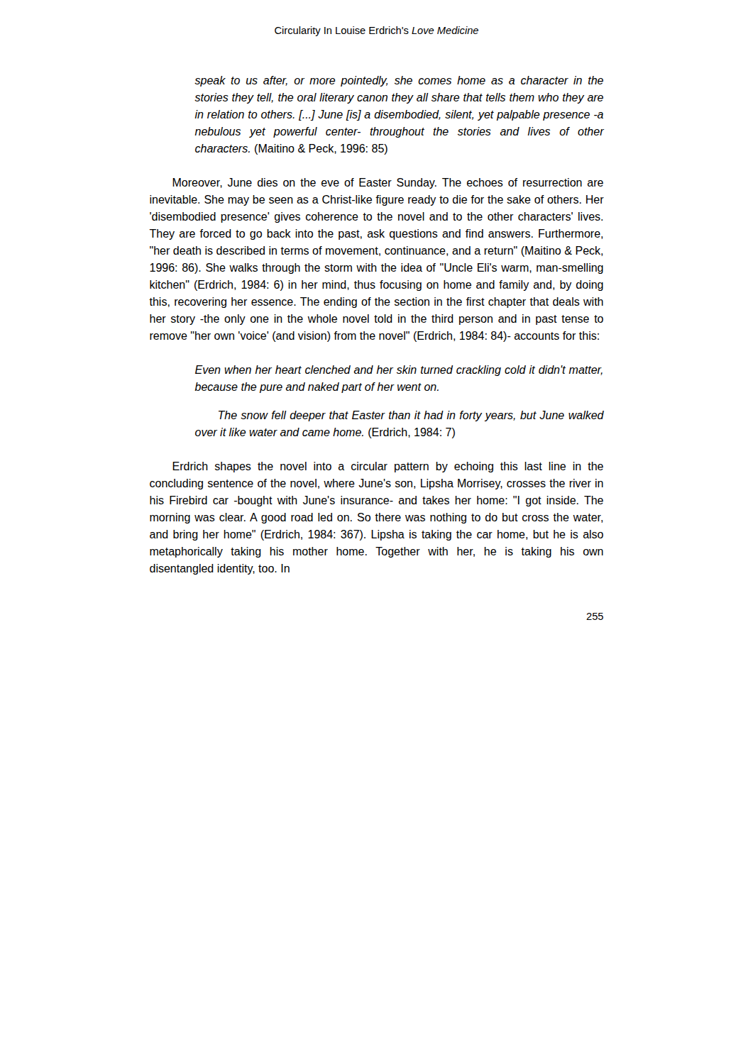Circularity In Louise Erdrich's Love Medicine
speak to us after, or more pointedly, she comes home as a character in the stories they tell, the oral literary canon they all share that tells them who they are in relation to others. [...] June [is] a disembodied, silent, yet palpable presence -a nebulous yet powerful center- throughout the stories and lives of other characters. (Maitino & Peck, 1996: 85)
Moreover, June dies on the eve of Easter Sunday. The echoes of resurrection are inevitable. She may be seen as a Christ-like figure ready to die for the sake of others. Her 'disembodied presence' gives coherence to the novel and to the other characters' lives. They are forced to go back into the past, ask questions and find answers. Furthermore, "her death is described in terms of movement, continuance, and a return" (Maitino & Peck, 1996: 86). She walks through the storm with the idea of "Uncle Eli's warm, man-smelling kitchen" (Erdrich, 1984: 6) in her mind, thus focusing on home and family and, by doing this, recovering her essence. The ending of the section in the first chapter that deals with her story -the only one in the whole novel told in the third person and in past tense to remove "her own 'voice' (and vision) from the novel" (Erdrich, 1984: 84)- accounts for this:
Even when her heart clenched and her skin turned crackling cold it didn't matter, because the pure and naked part of her went on.
The snow fell deeper that Easter than it had in forty years, but June walked over it like water and came home. (Erdrich, 1984: 7)
Erdrich shapes the novel into a circular pattern by echoing this last line in the concluding sentence of the novel, where June's son, Lipsha Morrisey, crosses the river in his Firebird car -bought with June's insurance- and takes her home: "I got inside. The morning was clear. A good road led on. So there was nothing to do but cross the water, and bring her home" (Erdrich, 1984: 367). Lipsha is taking the car home, but he is also metaphorically taking his mother home. Together with her, he is taking his own disentangled identity, too. In
255